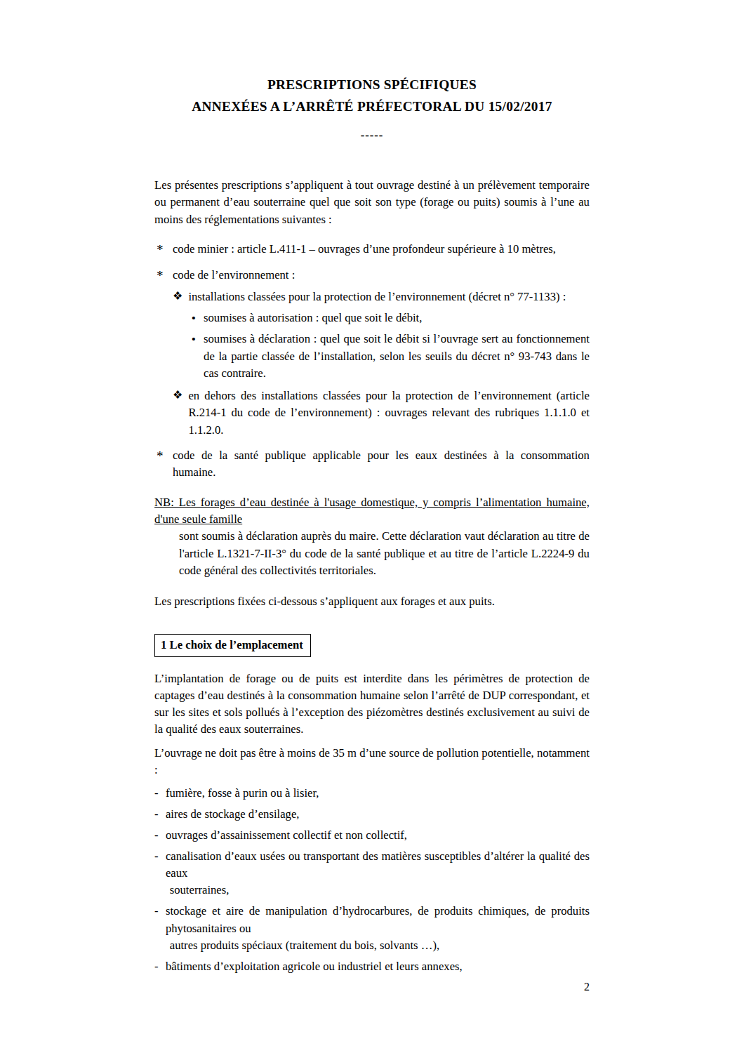PRESCRIPTIONS SPÉCIFIQUES ANNEXÉES A L’ARRÊTÉ PRÉFECTORAL DU 15/02/2017
-----
Les présentes prescriptions s’appliquent à tout ouvrage destiné à un prélèvement temporaire ou permanent d’eau souterraine quel que soit son type (forage ou puits) soumis à l’une au moins des réglementations suivantes :
code minier : article L.411-1 – ouvrages d’une profondeur supérieure à 10 mètres,
code de l’environnement :
installations classées pour la protection de l’environnement (décret n° 77-1133) :
soumises à autorisation : quel que soit le débit,
soumises à déclaration : quel que soit le débit si l’ouvrage sert au fonctionnement de la partie classée de l’installation, selon les seuils du décret n° 93-743 dans le cas contraire.
en dehors des installations classées pour la protection de l’environnement (article R.214-1 du code de l’environnement) : ouvrages relevant des rubriques 1.1.1.0 et 1.1.2.0.
code de la santé publique applicable pour les eaux destinées à la consommation humaine.
NB: Les forages d’eau destinée à l'usage domestique, y compris l’alimentation humaine, d'une seule famille sont soumis à déclaration auprès du maire. Cette déclaration vaut déclaration au titre de l'article L.1321-7-II-3° du code de la santé publique et au titre de l’article L.2224-9 du code général des collectivités territoriales.
Les prescriptions fixées ci-dessous s’appliquent aux forages et aux puits.
1 Le choix de l’emplacement
L’implantation de forage ou de puits est interdite dans les périmètres de protection de captages d’eau destinés à la consommation humaine selon l’arrêté de DUP correspondant, et sur les sites et sols pollués à l’exception des piézomètres destinés exclusivement au suivi de la qualité des eaux souterraines.
L’ouvrage ne doit pas être à moins de 35 m d’une source de pollution potentielle, notamment :
fumière, fosse à purin ou à lisier,
aires de stockage d’ensilage,
ouvrages d’assainissement collectif et non collectif,
canalisation d’eaux usées ou transportant des matières susceptibles d’altérer la qualité des eaux souterraines,
stockage et aire de manipulation d’hydrocarbures, de produits chimiques, de produits phytosanitaires ou autres produits spéciaux (traitement du bois, solvants …),
bâtiments d’exploitation agricole ou industriel et leurs annexes,
2